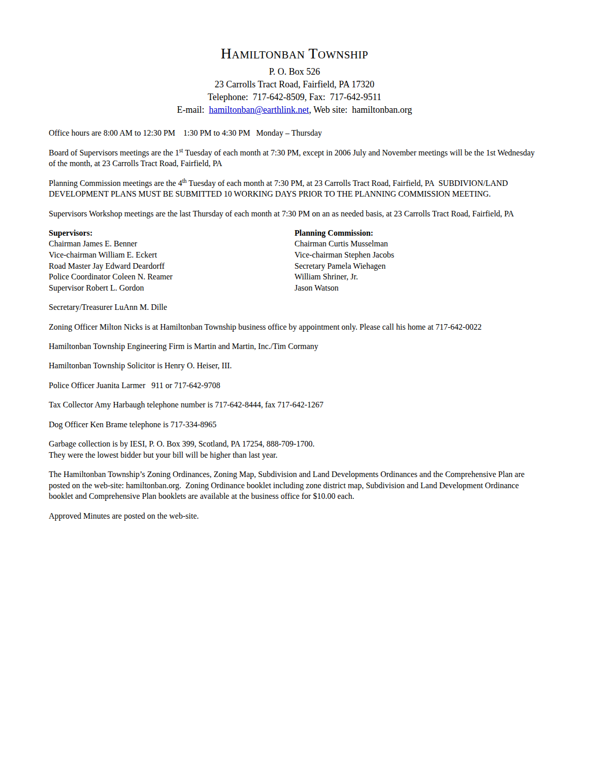Hamiltonban Township
P. O. Box 526
23 Carrolls Tract Road, Fairfield, PA 17320
Telephone: 717-642-8509, Fax: 717-642-9511
E-mail: hamiltonban@earthlink.net, Web site: hamiltonban.org
Office hours are 8:00 AM to 12:30 PM 1:30 PM to 4:30 PM Monday – Thursday
Board of Supervisors meetings are the 1st Tuesday of each month at 7:30 PM, except in 2006 July and November meetings will be the 1st Wednesday of the month, at 23 Carrolls Tract Road, Fairfield, PA
Planning Commission meetings are the 4th Tuesday of each month at 7:30 PM, at 23 Carrolls Tract Road, Fairfield, PA SUBDIVION/LAND DEVELOPMENT PLANS MUST BE SUBMITTED 10 WORKING DAYS PRIOR TO THE PLANNING COMMISSION MEETING.
Supervisors Workshop meetings are the last Thursday of each month at 7:30 PM on an as needed basis, at 23 Carrolls Tract Road, Fairfield, PA
| Supervisors: Chairman James E. Benner Vice-chairman William E. Eckert Road Master Jay Edward Deardorff Police Coordinator Coleen N. Reamer Supervisor Robert L. Gordon | Planning Commission: Chairman Curtis Musselman Vice-chairman Stephen Jacobs Secretary Pamela Wiehagen William Shriner, Jr. Jason Watson |
Secretary/Treasurer LuAnn M. Dille
Zoning Officer Milton Nicks is at Hamiltonban Township business office by appointment only. Please call his home at 717-642-0022
Hamiltonban Township Engineering Firm is Martin and Martin, Inc./Tim Cormany
Hamiltonban Township Solicitor is Henry O. Heiser, III.
Police Officer Juanita Larmer 911 or 717-642-9708
Tax Collector Amy Harbaugh telephone number is 717-642-8444, fax 717-642-1267
Dog Officer Ken Brame telephone is 717-334-8965
Garbage collection is by IESI, P. O. Box 399, Scotland, PA 17254, 888-709-1700.
They were the lowest bidder but your bill will be higher than last year.
The Hamiltonban Township’s Zoning Ordinances, Zoning Map, Subdivision and Land Developments Ordinances and the Comprehensive Plan are posted on the web-site: hamiltonban.org. Zoning Ordinance booklet including zone district map, Subdivision and Land Development Ordinance booklet and Comprehensive Plan booklets are available at the business office for $10.00 each.
Approved Minutes are posted on the web-site.